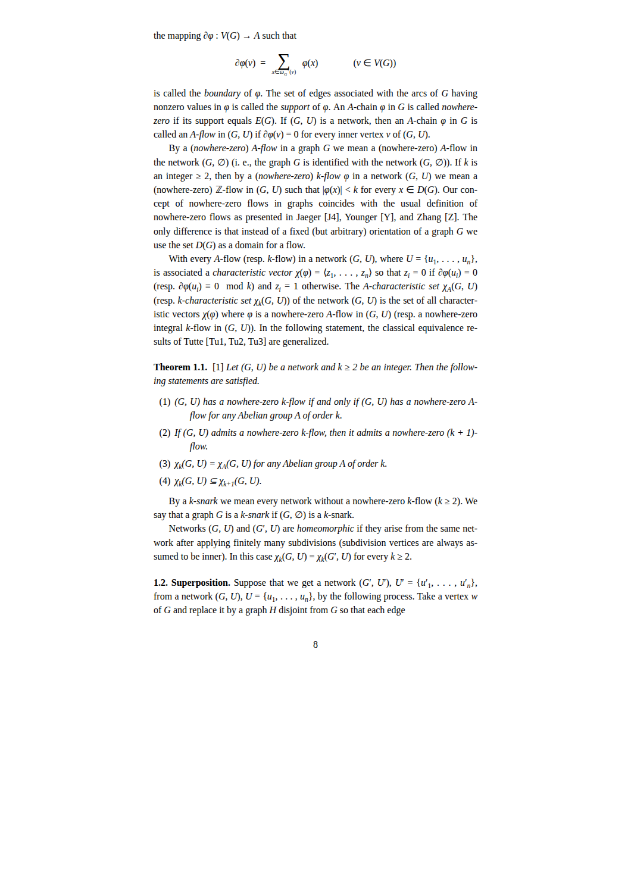the mapping ∂φ : V(G) → A such that
∂φ(v) = ∑ x∈ωG+(v) φ(x) (v ∈ V(G))
is called the boundary of φ. The set of edges associated with the arcs of G having nonzero values in φ is called the support of φ. An A-chain φ in G is called nowhere-zero if its support equals E(G). If (G, U) is a network, then an A-chain φ in G is called an A-flow in (G, U) if ∂φ(v) = 0 for every inner vertex v of (G, U).
By a (nowhere-zero) A-flow in a graph G we mean a (nowhere-zero) A-flow in the network (G, ∅) (i. e., the graph G is identified with the network (G, ∅)). If k is an integer ≥ 2, then by a (nowhere-zero) k-flow φ in a network (G, U) we mean a (nowhere-zero) ℤ-flow in (G, U) such that |φ(x)| < k for every x ∈ D(G). Our concept of nowhere-zero flows in graphs coincides with the usual definition of nowhere-zero flows as presented in Jaeger [J4], Younger [Y], and Zhang [Z]. The only difference is that instead of a fixed (but arbitrary) orientation of a graph G we use the set D(G) as a domain for a flow.
With every A-flow (resp. k-flow) in a network (G, U), where U = {u1, . . . , un}, is associated a characteristic vector χ(φ) = ⟨z1, . . . , zn⟩ so that zi = 0 if ∂φ(ui) = 0 (resp. ∂φ(ui) ≡ 0 mod k) and zi = 1 otherwise. The A-characteristic set χA(G, U) (resp. k-characteristic set χk(G, U)) of the network (G, U) is the set of all characteristic vectors χ(φ) where φ is a nowhere-zero A-flow in (G, U) (resp. a nowhere-zero integral k-flow in (G, U)). In the following statement, the classical equivalence results of Tutte [Tu1, Tu2, Tu3] are generalized.
Theorem 1.1. [1] Let (G, U) be a network and k ≥ 2 be an integer. Then the following statements are satisfied.
(G, U) has a nowhere-zero k-flow if and only if (G, U) has a nowhere-zero A-flow for any Abelian group A of order k.
If (G, U) admits a nowhere-zero k-flow, then it admits a nowhere-zero (k + 1)-flow.
χk(G, U) = χA(G, U) for any Abelian group A of order k.
χk(G, U) ⊆ χk+1(G, U).
By a k-snark we mean every network without a nowhere-zero k-flow (k ≥ 2). We say that a graph G is a k-snark if (G, ∅) is a k-snark.
Networks (G, U) and (G′, U) are homeomorphic if they arise from the same network after applying finitely many subdivisions (subdivision vertices are always assumed to be inner). In this case χk(G, U) = χk(G′, U) for every k ≥ 2.
1.2. Superposition. Suppose that we get a network (G′, U′), U′ = {u′1, . . . , u′n}, from a network (G, U), U = {u1, . . . , un}, by the following process. Take a vertex w of G and replace it by a graph H disjoint from G so that each edge
8